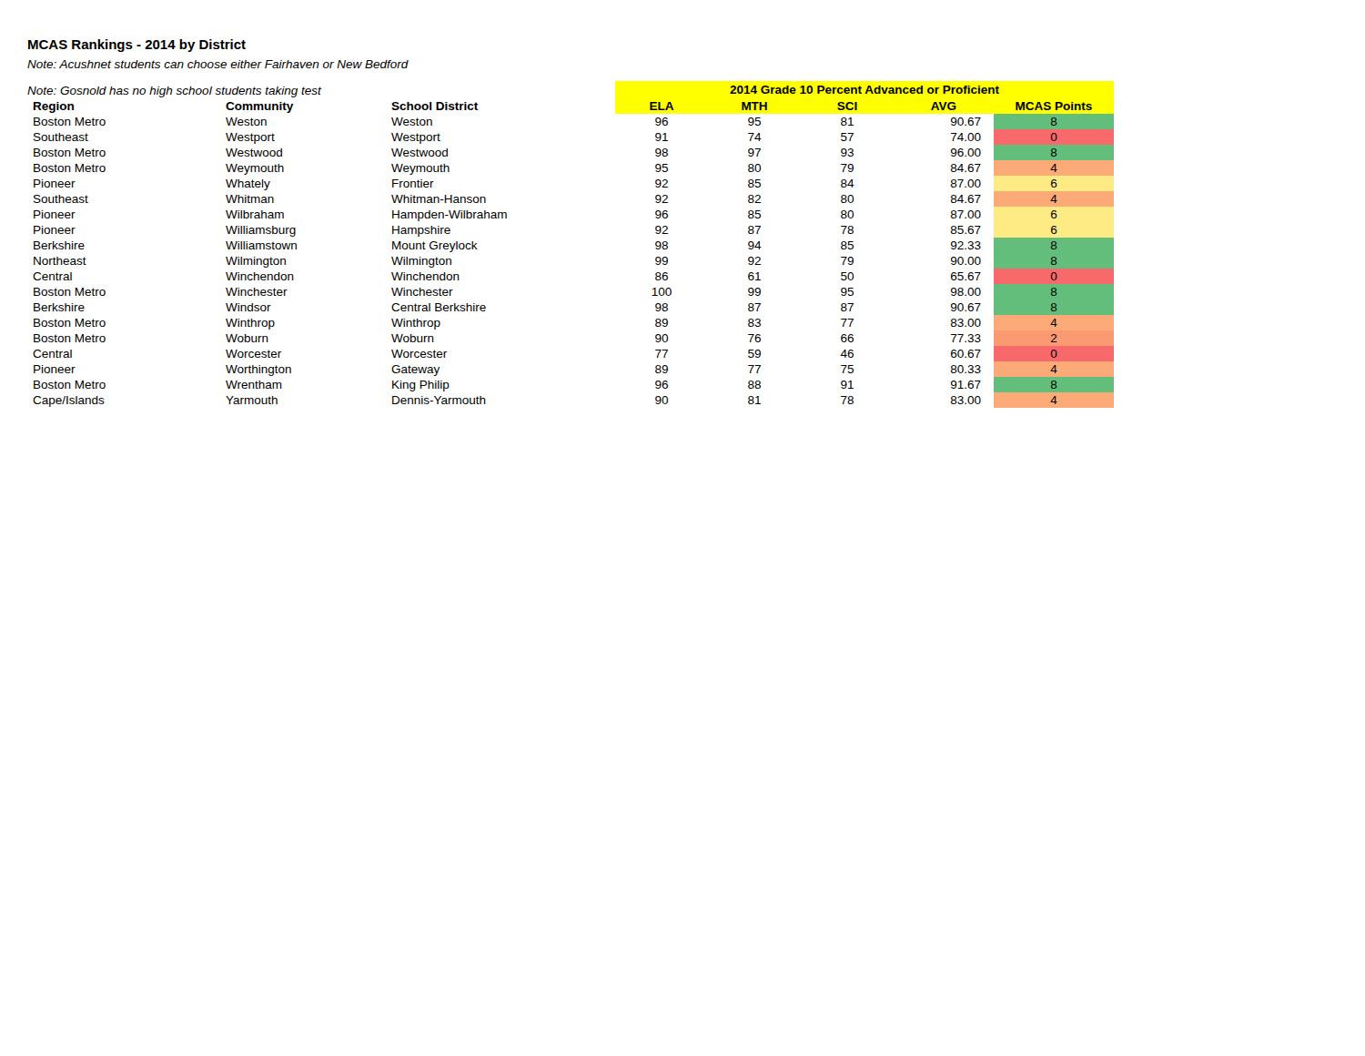MCAS Rankings - 2014 by District
Note: Acushnet students can choose either Fairhaven or New Bedford
Note: Gosnold has no high school students taking test
| | | | 2014 Grade 10 Percent Advanced or Proficient |
| --- | --- | --- | --- |
| Region | Community | School District | ELA | MTH | SCI | AVG | MCAS Points |
| Boston Metro | Weston | Weston | 96 | 95 | 81 | 90.67 | 8 |
| Southeast | Westport | Westport | 91 | 74 | 57 | 74.00 | 0 |
| Boston Metro | Westwood | Westwood | 98 | 97 | 93 | 96.00 | 8 |
| Boston Metro | Weymouth | Weymouth | 95 | 80 | 79 | 84.67 | 4 |
| Pioneer | Whately | Frontier | 92 | 85 | 84 | 87.00 | 6 |
| Southeast | Whitman | Whitman-Hanson | 92 | 82 | 80 | 84.67 | 4 |
| Pioneer | Wilbraham | Hampden-Wilbraham | 96 | 85 | 80 | 87.00 | 6 |
| Pioneer | Williamsburg | Hampshire | 92 | 87 | 78 | 85.67 | 6 |
| Berkshire | Williamstown | Mount Greylock | 98 | 94 | 85 | 92.33 | 8 |
| Northeast | Wilmington | Wilmington | 99 | 92 | 79 | 90.00 | 8 |
| Central | Winchendon | Winchendon | 86 | 61 | 50 | 65.67 | 0 |
| Boston Metro | Winchester | Winchester | 100 | 99 | 95 | 98.00 | 8 |
| Berkshire | Windsor | Central Berkshire | 98 | 87 | 87 | 90.67 | 8 |
| Boston Metro | Winthrop | Winthrop | 89 | 83 | 77 | 83.00 | 4 |
| Boston Metro | Woburn | Woburn | 90 | 76 | 66 | 77.33 | 2 |
| Central | Worcester | Worcester | 77 | 59 | 46 | 60.67 | 0 |
| Pioneer | Worthington | Gateway | 89 | 77 | 75 | 80.33 | 4 |
| Boston Metro | Wrentham | King Philip | 96 | 88 | 91 | 91.67 | 8 |
| Cape/Islands | Yarmouth | Dennis-Yarmouth | 90 | 81 | 78 | 83.00 | 4 |